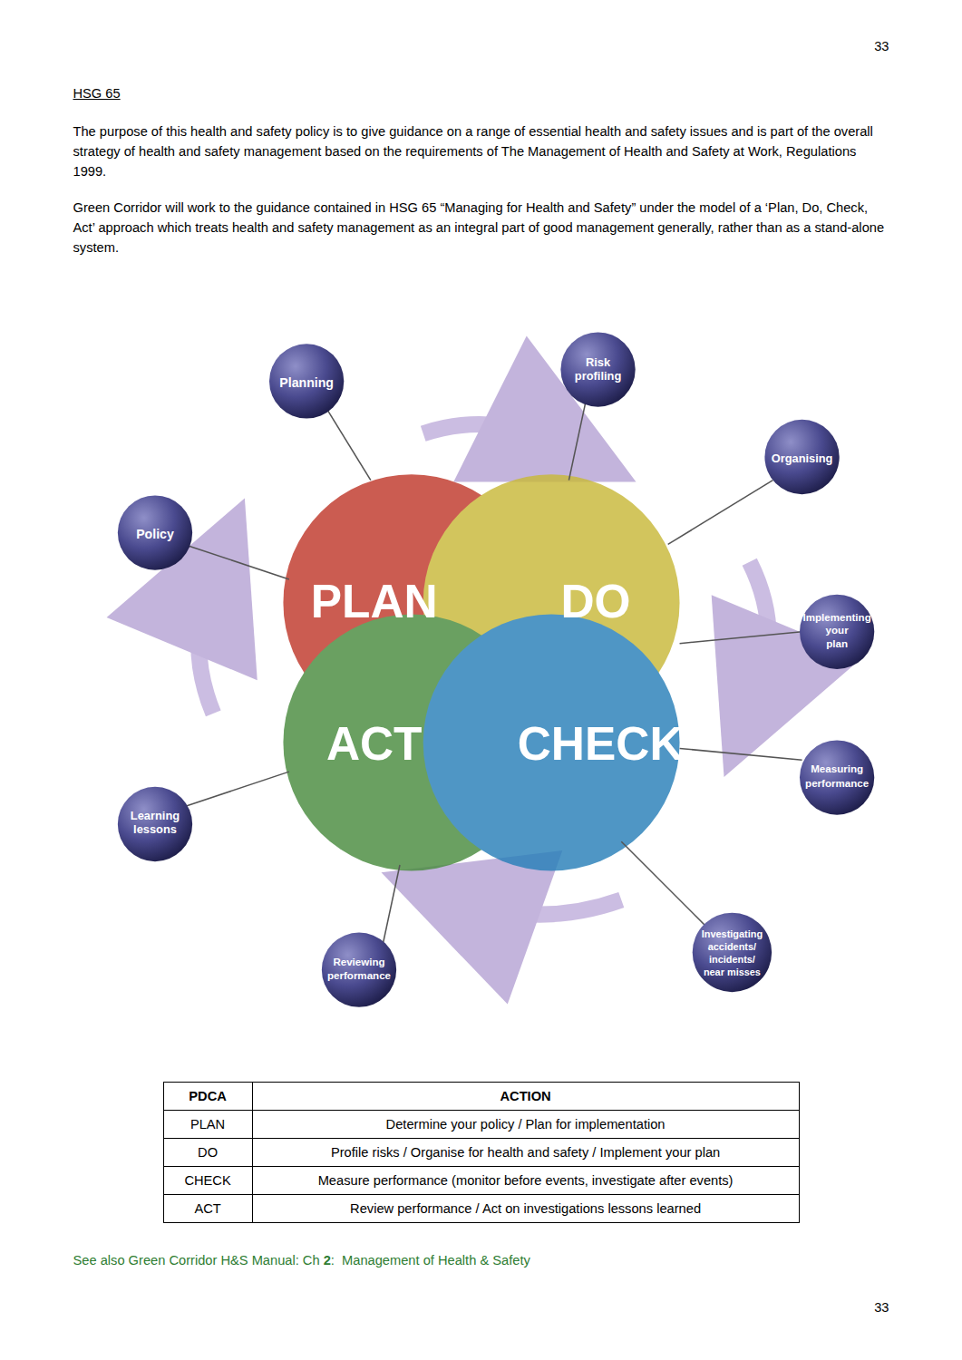33
HSG 65
The purpose of this health and safety policy is to give guidance on a range of essential health and safety issues and is part of the overall strategy of health and safety management based on the requirements of The Management of Health and Safety at Work, Regulations 1999.
Green Corridor will work to the guidance contained in HSG 65 “Managing for Health and Safety” under the model of a ‘Plan, Do, Check, Act’ approach which treats health and safety management as an integral part of good management generally, rather than as a stand-alone system.
PLAN DO ACT CHECK Policy Planning Risk profiling Organising Implementing your plan Measuring performance Investigating accidents/ incidents/ near misses Reviewing performance Learning lessons
| PDCA | ACTION |
| --- | --- |
| PLAN | Determine your policy / Plan for implementation |
| DO | Profile risks / Organise for health and safety / Implement your plan |
| CHECK | Measure performance (monitor before events, investigate after events) |
| ACT | Review performance / Act on investigations lessons learned |
See also Green Corridor H&S Manual: Ch 2: Management of Health & Safety
33